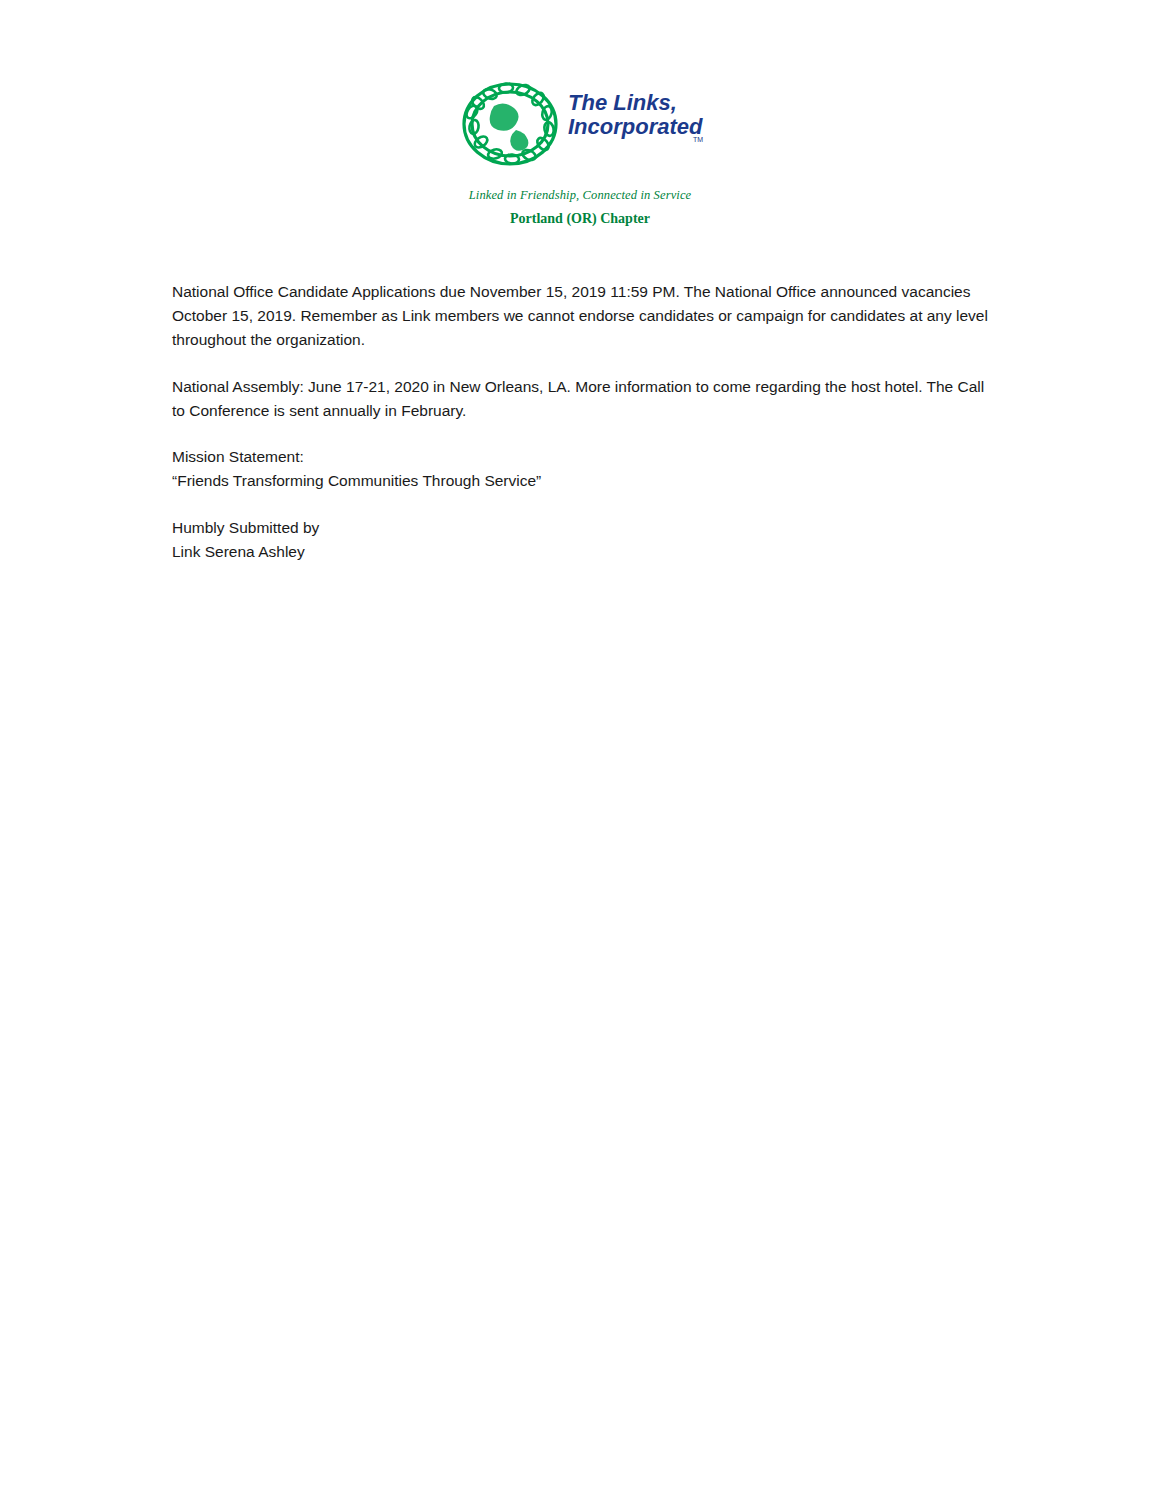The Links, Incorporated TM
Linked in Friendship, Connected in Service
Portland (OR) Chapter
National Office Candidate Applications due November 15, 2019 11:59 PM. The National Office announced vacancies October 15, 2019. Remember as Link members we cannot endorse candidates or campaign for candidates at any level throughout the organization.
National Assembly: June 17-21, 2020 in New Orleans, LA. More information to come regarding the host hotel. The Call to Conference is sent annually in February.
Mission Statement:
“Friends Transforming Communities Through Service”
Humbly Submitted by
Link Serena Ashley